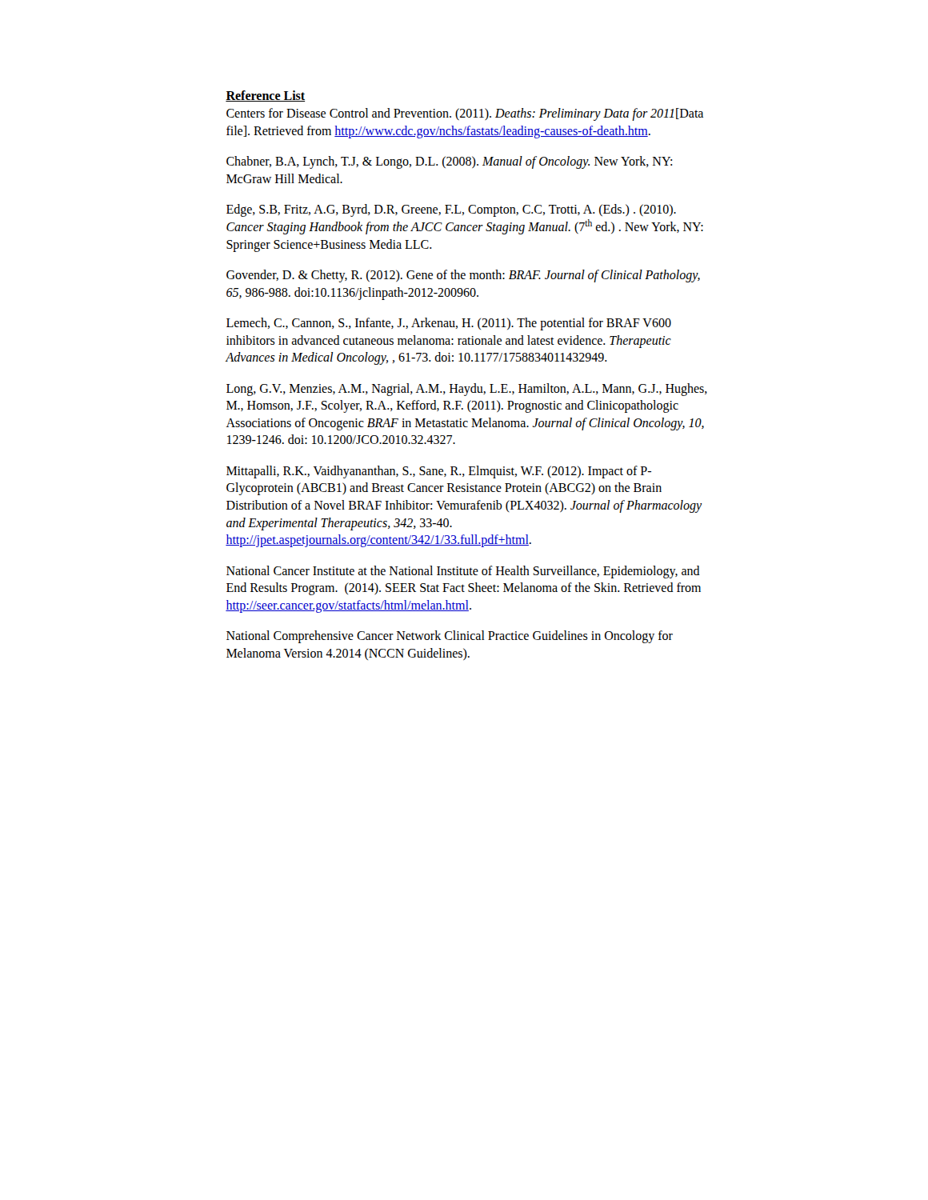Reference List
Centers for Disease Control and Prevention. (2011). Deaths: Preliminary Data for 2011[Data file]. Retrieved from http://www.cdc.gov/nchs/fastats/leading-causes-of-death.htm.
Chabner, B.A, Lynch, T.J, & Longo, D.L. (2008). Manual of Oncology. New York, NY: McGraw Hill Medical.
Edge, S.B, Fritz, A.G, Byrd, D.R, Greene, F.L, Compton, C.C, Trotti, A. (Eds.) . (2010). Cancer Staging Handbook from the AJCC Cancer Staging Manual. (7th ed.) . New York, NY: Springer Science+Business Media LLC.
Govender, D. & Chetty, R. (2012). Gene of the month: BRAF. Journal of Clinical Pathology, 65, 986-988. doi:10.1136/jclinpath-2012-200960.
Lemech, C., Cannon, S., Infante, J., Arkenau, H. (2011). The potential for BRAF V600 inhibitors in advanced cutaneous melanoma: rationale and latest evidence. Therapeutic Advances in Medical Oncology, , 61-73. doi: 10.1177/1758834011432949.
Long, G.V., Menzies, A.M., Nagrial, A.M., Haydu, L.E., Hamilton, A.L., Mann, G.J., Hughes, M., Homson, J.F., Scolyer, R.A., Kefford, R.F. (2011). Prognostic and Clinicopathologic Associations of Oncogenic BRAF in Metastatic Melanoma. Journal of Clinical Oncology, 10, 1239-1246. doi: 10.1200/JCO.2010.32.4327.
Mittapalli, R.K., Vaidhyananthan, S., Sane, R., Elmquist, W.F. (2012). Impact of P-Glycoprotein (ABCB1) and Breast Cancer Resistance Protein (ABCG2) on the Brain Distribution of a Novel BRAF Inhibitor: Vemurafenib (PLX4032). Journal of Pharmacology and Experimental Therapeutics, 342, 33-40. http://jpet.aspetjournals.org/content/342/1/33.full.pdf+html.
National Cancer Institute at the National Institute of Health Surveillance, Epidemiology, and End Results Program. (2014). SEER Stat Fact Sheet: Melanoma of the Skin. Retrieved from http://seer.cancer.gov/statfacts/html/melan.html.
National Comprehensive Cancer Network Clinical Practice Guidelines in Oncology for Melanoma Version 4.2014 (NCCN Guidelines).